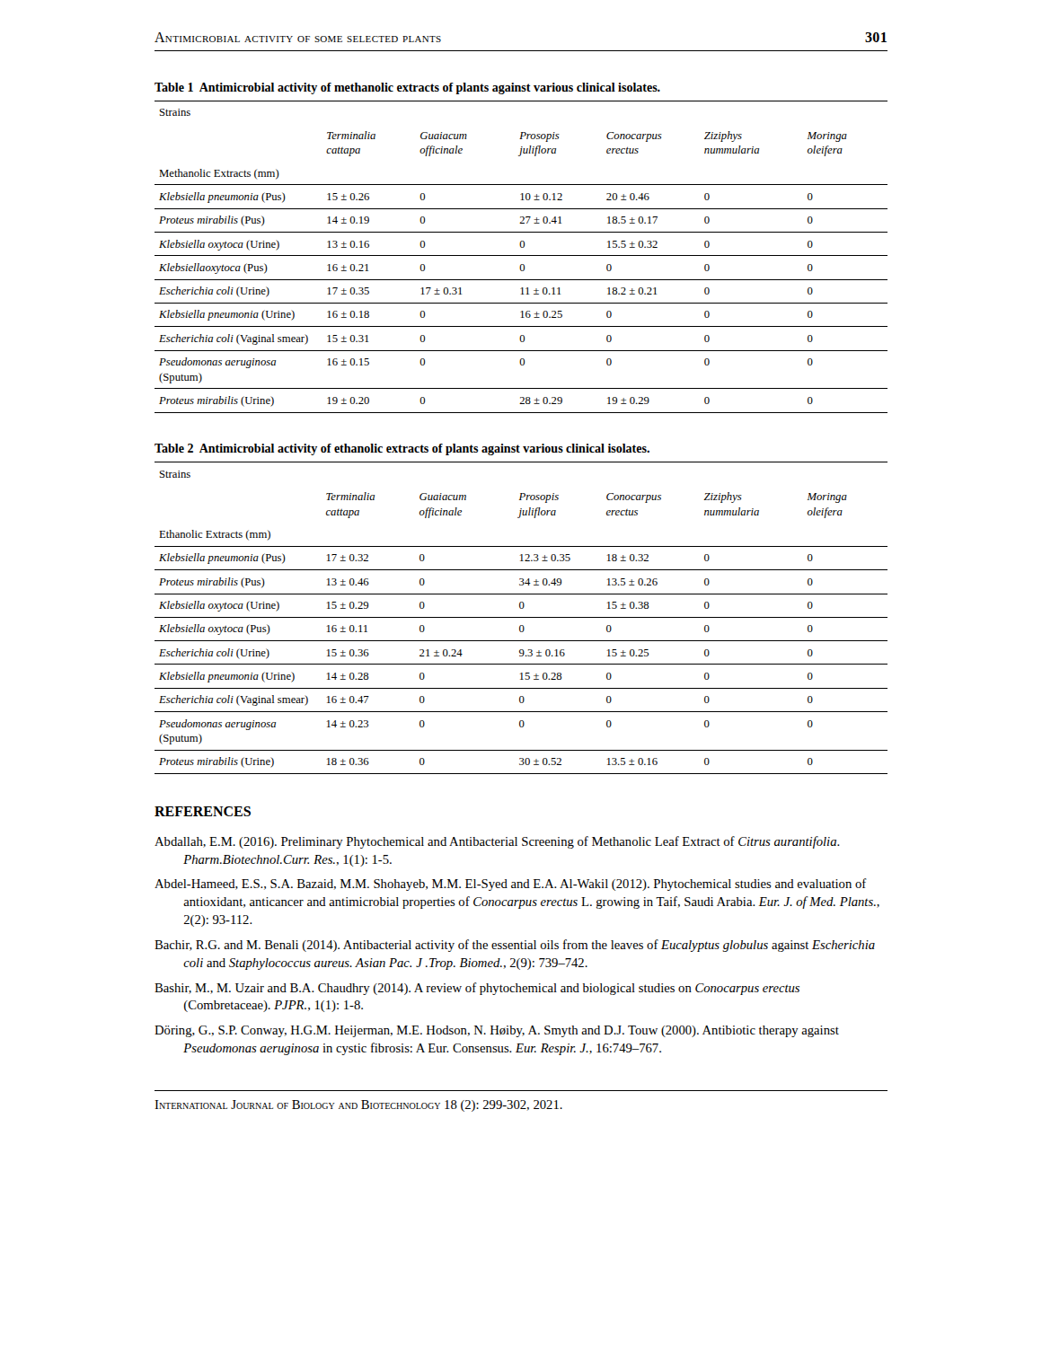Antimicrobial activity of some selected plants 301
Table 1 Antimicrobial activity of methanolic extracts of plants against various clinical isolates.
| Strains | | | | | | |
| --- | --- | --- | --- | --- | --- | --- |
| | Terminalia cattapa | Guaiacum officinale | Prosopis juliflora | Conocarpus erectus | Ziziphys nummularia | Moringa oleifera |
| Methanolic Extracts (mm) | | | | | | |
| Klebsiella pneumonia (Pus) | 15 ± 0.26 | 0 | 10 ± 0.12 | 20 ± 0.46 | 0 | 0 |
| Proteus mirabilis (Pus) | 14 ± 0.19 | 0 | 27 ± 0.41 | 18.5 ± 0.17 | 0 | 0 |
| Klebsiella oxytoca (Urine) | 13 ± 0.16 | 0 | 0 | 15.5 ± 0.32 | 0 | 0 |
| Klebsiellaoxytoca (Pus) | 16 ± 0.21 | 0 | 0 | 0 | 0 | 0 |
| Escherichia coli (Urine) | 17 ± 0.35 | 17 ± 0.31 | 11 ± 0.11 | 18.2 ± 0.21 | 0 | 0 |
| Klebsiella pneumonia (Urine) | 16 ± 0.18 | 0 | 16 ± 0.25 | 0 | 0 | 0 |
| Escherichia coli (Vaginal smear) | 15 ± 0.31 | 0 | 0 | 0 | 0 | 0 |
| Pseudomonas aeruginosa (Sputum) | 16 ± 0.15 | 0 | 0 | 0 | 0 | 0 |
| Proteus mirabilis (Urine) | 19 ± 0.20 | 0 | 28 ± 0.29 | 19 ± 0.29 | 0 | 0 |
Table 2 Antimicrobial activity of ethanolic extracts of plants against various clinical isolates.
| Strains | | | | | | |
| --- | --- | --- | --- | --- | --- | --- |
| | Terminalia cattapa | Guaiacum officinale | Prosopis juliflora | Conocarpus erectus | Ziziphys nummularia | Moringa oleifera |
| Ethanolic Extracts (mm) | | | | | | |
| Klebsiella pneumonia (Pus) | 17 ± 0.32 | 0 | 12.3 ± 0.35 | 18 ± 0.32 | 0 | 0 |
| Proteus mirabilis (Pus) | 13 ± 0.46 | 0 | 34 ± 0.49 | 13.5 ± 0.26 | 0 | 0 |
| Klebsiella oxytoca (Urine) | 15 ± 0.29 | 0 | 0 | 15 ± 0.38 | 0 | 0 |
| Klebsiella oxytoca (Pus) | 16 ± 0.11 | 0 | 0 | 0 | 0 | 0 |
| Escherichia coli (Urine) | 15 ± 0.36 | 21 ± 0.24 | 9.3 ± 0.16 | 15 ± 0.25 | 0 | 0 |
| Klebsiella pneumonia (Urine) | 14 ± 0.28 | 0 | 15 ± 0.28 | 0 | 0 | 0 |
| Escherichia coli (Vaginal smear) | 16 ± 0.47 | 0 | 0 | 0 | 0 | 0 |
| Pseudomonas aeruginosa (Sputum) | 14 ± 0.23 | 0 | 0 | 0 | 0 | 0 |
| Proteus mirabilis (Urine) | 18 ± 0.36 | 0 | 30 ± 0.52 | 13.5 ± 0.16 | 0 | 0 |
REFERENCES
Abdallah, E.M. (2016). Preliminary Phytochemical and Antibacterial Screening of Methanolic Leaf Extract of Citrus aurantifolia. Pharm.Biotechnol.Curr. Res., 1(1): 1-5.
Abdel-Hameed, E.S., S.A. Bazaid, M.M. Shohayeb, M.M. El-Syed and E.A. Al-Wakil (2012). Phytochemical studies and evaluation of antioxidant, anticancer and antimicrobial properties of Conocarpus erectus L. growing in Taif, Saudi Arabia. Eur. J. of Med. Plants., 2(2): 93-112.
Bachir, R.G. and M. Benali (2014). Antibacterial activity of the essential oils from the leaves of Eucalyptus globulus against Escherichia coli and Staphylococcus aureus. Asian Pac. J .Trop. Biomed., 2(9): 739–742.
Bashir, M., M. Uzair and B.A. Chaudhry (2014). A review of phytochemical and biological studies on Conocarpus erectus (Combretaceae). PJPR., 1(1): 1-8.
Döring, G., S.P. Conway, H.G.M. Heijerman, M.E. Hodson, N. Høiby, A. Smyth and D.J. Touw (2000). Antibiotic therapy against Pseudomonas aeruginosa in cystic fibrosis: A Eur. Consensus. Eur. Respir. J., 16:749–767.
International Journal of Biology and Biotechnology 18 (2): 299-302, 2021.